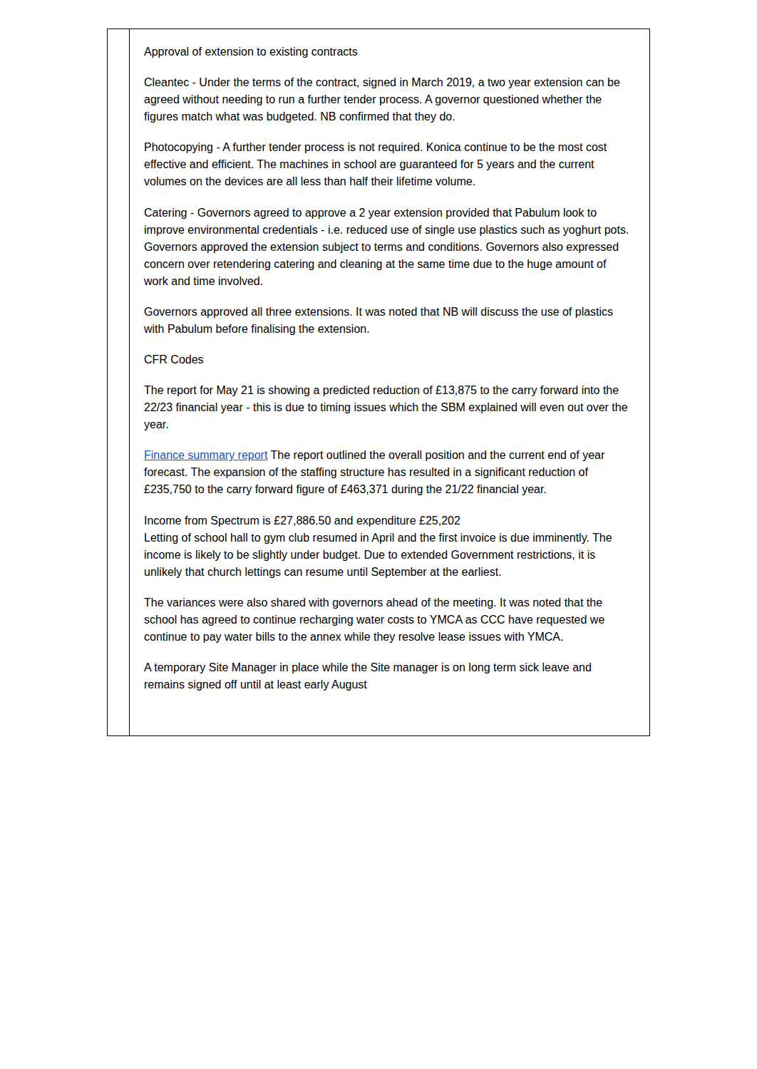Approval of extension to existing contracts
Cleantec - Under the terms of the contract, signed in March 2019, a two year extension can be agreed without needing to run a further tender process. A governor questioned whether the figures match what was budgeted. NB confirmed that they do.
Photocopying - A further tender process is not required. Konica continue to be the most cost effective and efficient. The machines in school are guaranteed for 5 years and the current volumes on the devices are all less than half their lifetime volume.
Catering - Governors agreed to approve a 2 year extension provided that Pabulum look to improve environmental credentials - i.e. reduced use of single use plastics such as yoghurt pots. Governors approved the extension subject to terms and conditions. Governors also expressed concern over retendering catering and cleaning at the same time due to the huge amount of work and time involved.
Governors approved all three extensions. It was noted that NB will discuss the use of plastics with Pabulum before finalising the extension.
CFR Codes
The report for May 21 is showing a predicted reduction of £13,875 to the carry forward into the 22/23 financial year - this is due to timing issues which the SBM explained will even out over the year.
Finance summary report The report outlined the overall position and the current end of year forecast. The expansion of the staffing structure has resulted in a significant reduction of £235,750 to the carry forward figure of £463,371 during the 21/22 financial year.
Income from Spectrum is £27,886.50 and expenditure £25,202
Letting of school hall to gym club resumed in April and the first invoice is due imminently. The income is likely to be slightly under budget. Due to extended Government restrictions, it is unlikely that church lettings can resume until September at the earliest.
The variances were also shared with governors ahead of the meeting. It was noted that the school has agreed to continue recharging water costs to YMCA as CCC have requested we continue to pay water bills to the annex while they resolve lease issues with YMCA.
A temporary Site Manager in place while the Site manager is on long term sick leave and remains signed off until at least early August